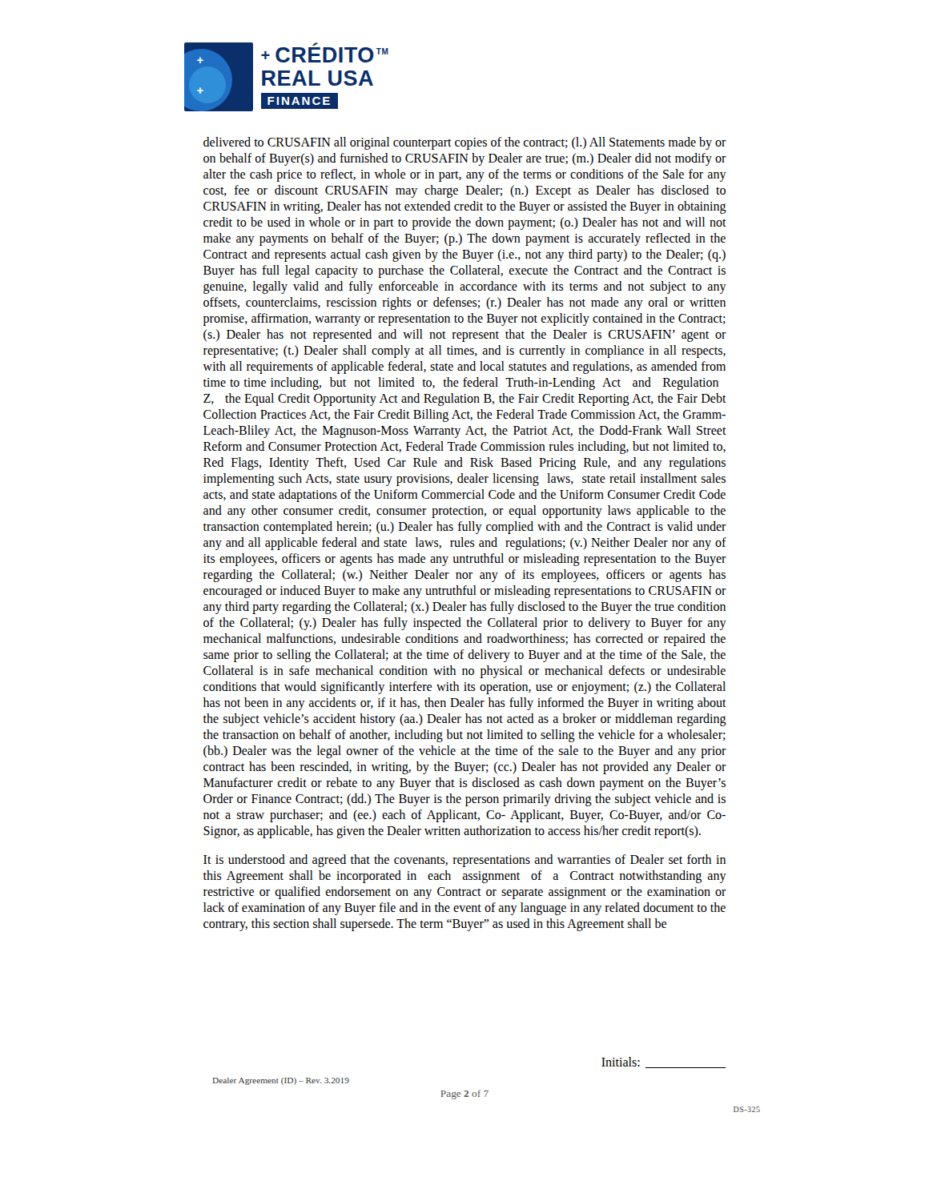+ +
+CRÉDITOTM
REAL USA
FINANCE
delivered to CRUSAFIN all original counterpart copies of the contract; (l.) All Statements made by or on behalf of Buyer(s) and furnished to CRUSAFIN by Dealer are true; (m.) Dealer did not modify or alter the cash price to reflect, in whole or in part, any of the terms or conditions of the Sale for any cost, fee or discount CRUSAFIN may charge Dealer; (n.) Except as Dealer has disclosed to CRUSAFIN in writing, Dealer has not extended credit to the Buyer or assisted the Buyer in obtaining credit to be used in whole or in part to provide the down payment; (o.) Dealer has not and will not make any payments on behalf of the Buyer; (p.) The down payment is accurately reflected in the Contract and represents actual cash given by the Buyer (i.e., not any third party) to the Dealer; (q.) Buyer has full legal capacity to purchase the Collateral, execute the Contract and the Contract is genuine, legally valid and fully enforceable in accordance with its terms and not subject to any offsets, counterclaims, rescission rights or defenses; (r.) Dealer has not made any oral or written promise, affirmation, warranty or representation to the Buyer not explicitly contained in the Contract; (s.) Dealer has not represented and will not represent that the Dealer is CRUSAFIN’ agent or representative; (t.) Dealer shall comply at all times, and is currently in compliance in all respects, with all requirements of applicable federal, state and local statutes and regulations, as amended from time to time including, but not limited to, the federal Truth-in-Lending Act and Regulation Z, the Equal Credit Opportunity Act and Regulation B, the Fair Credit Reporting Act, the Fair Debt Collection Practices Act, the Fair Credit Billing Act, the Federal Trade Commission Act, the Gramm- Leach-Bliley Act, the Magnuson-Moss Warranty Act, the Patriot Act, the Dodd-Frank Wall Street Reform and Consumer Protection Act, Federal Trade Commission rules including, but not limited to, Red Flags, Identity Theft, Used Car Rule and Risk Based Pricing Rule, and any regulations implementing such Acts, state usury provisions, dealer licensing laws, state retail installment sales acts, and state adaptations of the Uniform Commercial Code and the Uniform Consumer Credit Code and any other consumer credit, consumer protection, or equal opportunity laws applicable to the transaction contemplated herein; (u.) Dealer has fully complied with and the Contract is valid under any and all applicable federal and state laws, rules and regulations; (v.) Neither Dealer nor any of its employees, officers or agents has made any untruthful or misleading representation to the Buyer regarding the Collateral; (w.) Neither Dealer nor any of its employees, officers or agents has encouraged or induced Buyer to make any untruthful or misleading representations to CRUSAFIN or any third party regarding the Collateral; (x.) Dealer has fully disclosed to the Buyer the true condition of the Collateral; (y.) Dealer has fully inspected the Collateral prior to delivery to Buyer for any mechanical malfunctions, undesirable conditions and roadworthiness; has corrected or repaired the same prior to selling the Collateral; at the time of delivery to Buyer and at the time of the Sale, the Collateral is in safe mechanical condition with no physical or mechanical defects or undesirable conditions that would significantly interfere with its operation, use or enjoyment; (z.) the Collateral has not been in any accidents or, if it has, then Dealer has fully informed the Buyer in writing about the subject vehicle’s accident history (aa.) Dealer has not acted as a broker or middleman regarding the transaction on behalf of another, including but not limited to selling the vehicle for a wholesaler; (bb.) Dealer was the legal owner of the vehicle at the time of the sale to the Buyer and any prior contract has been rescinded, in writing, by the Buyer; (cc.) Dealer has not provided any Dealer or Manufacturer credit or rebate to any Buyer that is disclosed as cash down payment on the Buyer’s Order or Finance Contract; (dd.) The Buyer is the person primarily driving the subject vehicle and is not a straw purchaser; and (ee.) each of Applicant, Co- Applicant, Buyer, Co-Buyer, and/or Co-Signor, as applicable, has given the Dealer written authorization to access his/her credit report(s).
It is understood and agreed that the covenants, representations and warranties of Dealer set forth in this Agreement shall be incorporated in each assignment of a Contract notwithstanding any restrictive or qualified endorsement on any Contract or separate assignment or the examination or lack of examination of any Buyer file and in the event of any language in any related document to the contrary, this section shall supersede. The term “Buyer” as used in this Agreement shall be
Initials:
Dealer Agreement (ID) – Rev. 3.2019
Page 2 of 7
DS-325